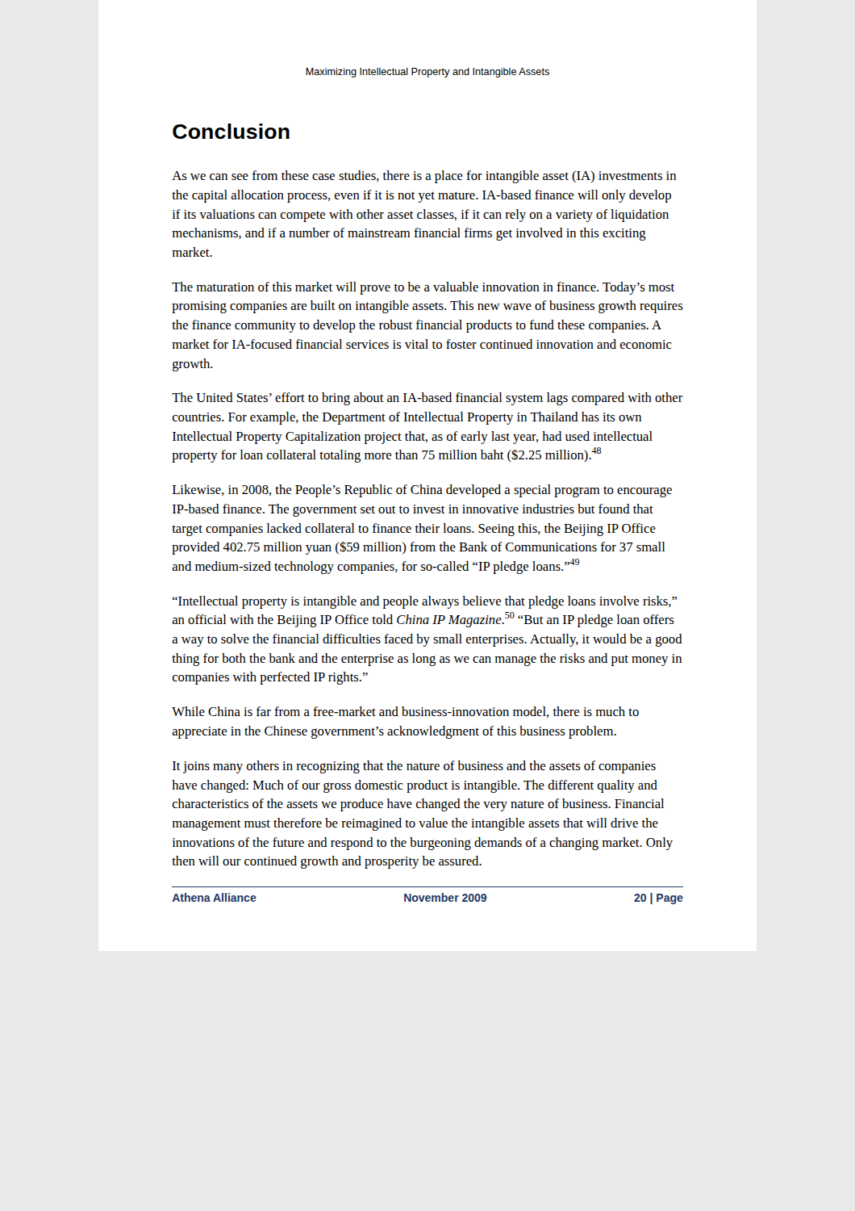Maximizing Intellectual Property and Intangible Assets
Conclusion
As we can see from these case studies, there is a place for intangible asset (IA) investments in the capital allocation process, even if it is not yet mature. IA-based finance will only develop if its valuations can compete with other asset classes, if it can rely on a variety of liquidation mechanisms, and if a number of mainstream financial firms get involved in this exciting market.
The maturation of this market will prove to be a valuable innovation in finance. Today’s most promising companies are built on intangible assets. This new wave of business growth requires the finance community to develop the robust financial products to fund these companies. A market for IA-focused financial services is vital to foster continued innovation and economic growth.
The United States’ effort to bring about an IA-based financial system lags compared with other countries. For example, the Department of Intellectual Property in Thailand has its own Intellectual Property Capitalization project that, as of early last year, had used intellectual property for loan collateral totaling more than 75 million baht ($2.25 million).48
Likewise, in 2008, the People’s Republic of China developed a special program to encourage IP-based finance. The government set out to invest in innovative industries but found that target companies lacked collateral to finance their loans. Seeing this, the Beijing IP Office provided 402.75 million yuan ($59 million) from the Bank of Communications for 37 small and medium-sized technology companies, for so-called “IP pledge loans.”49
“Intellectual property is intangible and people always believe that pledge loans involve risks,” an official with the Beijing IP Office told China IP Magazine.50 “But an IP pledge loan offers a way to solve the financial difficulties faced by small enterprises. Actually, it would be a good thing for both the bank and the enterprise as long as we can manage the risks and put money in companies with perfected IP rights.”
While China is far from a free-market and business-innovation model, there is much to appreciate in the Chinese government’s acknowledgment of this business problem.
It joins many others in recognizing that the nature of business and the assets of companies have changed: Much of our gross domestic product is intangible. The different quality and characteristics of the assets we produce have changed the very nature of business. Financial management must therefore be reimagined to value the intangible assets that will drive the innovations of the future and respond to the burgeoning demands of a changing market. Only then will our continued growth and prosperity be assured.
Athena Alliance November 2009 20 | Page